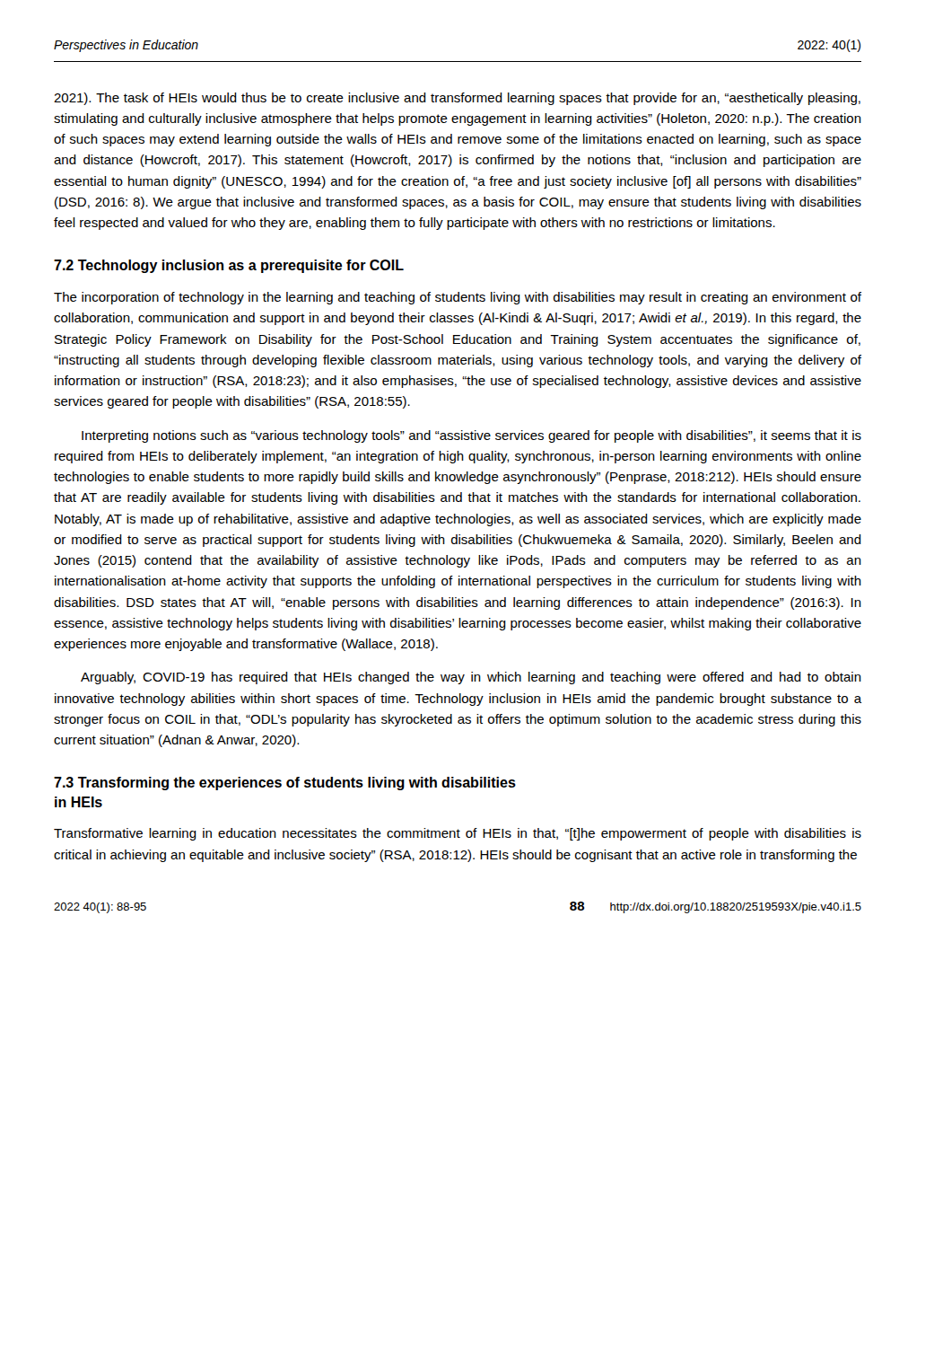Perspectives in Education 2022: 40(1)
2021). The task of HEIs would thus be to create inclusive and transformed learning spaces that provide for an, “aesthetically pleasing, stimulating and culturally inclusive atmosphere that helps promote engagement in learning activities” (Holeton, 2020: n.p.). The creation of such spaces may extend learning outside the walls of HEIs and remove some of the limitations enacted on learning, such as space and distance (Howcroft, 2017). This statement (Howcroft, 2017) is confirmed by the notions that, “inclusion and participation are essential to human dignity” (UNESCO, 1994) and for the creation of, “a free and just society inclusive [of] all persons with disabilities” (DSD, 2016: 8). We argue that inclusive and transformed spaces, as a basis for COIL, may ensure that students living with disabilities feel respected and valued for who they are, enabling them to fully participate with others with no restrictions or limitations.
7.2 Technology inclusion as a prerequisite for COIL
The incorporation of technology in the learning and teaching of students living with disabilities may result in creating an environment of collaboration, communication and support in and beyond their classes (Al-Kindi & Al-Suqri, 2017; Awidi et al., 2019). In this regard, the Strategic Policy Framework on Disability for the Post-School Education and Training System accentuates the significance of, “instructing all students through developing flexible classroom materials, using various technology tools, and varying the delivery of information or instruction” (RSA, 2018:23); and it also emphasises, “the use of specialised technology, assistive devices and assistive services geared for people with disabilities” (RSA, 2018:55).
Interpreting notions such as “various technology tools” and “assistive services geared for people with disabilities”, it seems that it is required from HEIs to deliberately implement, “an integration of high quality, synchronous, in-person learning environments with online technologies to enable students to more rapidly build skills and knowledge asynchronously” (Penprase, 2018:212). HEIs should ensure that AT are readily available for students living with disabilities and that it matches with the standards for international collaboration. Notably, AT is made up of rehabilitative, assistive and adaptive technologies, as well as associated services, which are explicitly made or modified to serve as practical support for students living with disabilities (Chukwuemeka & Samaila, 2020). Similarly, Beelen and Jones (2015) contend that the availability of assistive technology like iPods, IPads and computers may be referred to as an internationalisation at-home activity that supports the unfolding of international perspectives in the curriculum for students living with disabilities. DSD states that AT will, “enable persons with disabilities and learning differences to attain independence” (2016:3). In essence, assistive technology helps students living with disabilities’ learning processes become easier, whilst making their collaborative experiences more enjoyable and transformative (Wallace, 2018).
Arguably, COVID-19 has required that HEIs changed the way in which learning and teaching were offered and had to obtain innovative technology abilities within short spaces of time. Technology inclusion in HEIs amid the pandemic brought substance to a stronger focus on COIL in that, “ODL’s popularity has skyrocketed as it offers the optimum solution to the academic stress during this current situation” (Adnan & Anwar, 2020).
7.3 Transforming the experiences of students living with disabilities
in HEIs
Transformative learning in education necessitates the commitment of HEIs in that, “[t]he empowerment of people with disabilities is critical in achieving an equitable and inclusive society” (RSA, 2018:12). HEIs should be cognisant that an active role in transforming the
2022 40(1): 88-95 88 http://dx.doi.org/10.18820/2519593X/pie.v40.i1.5